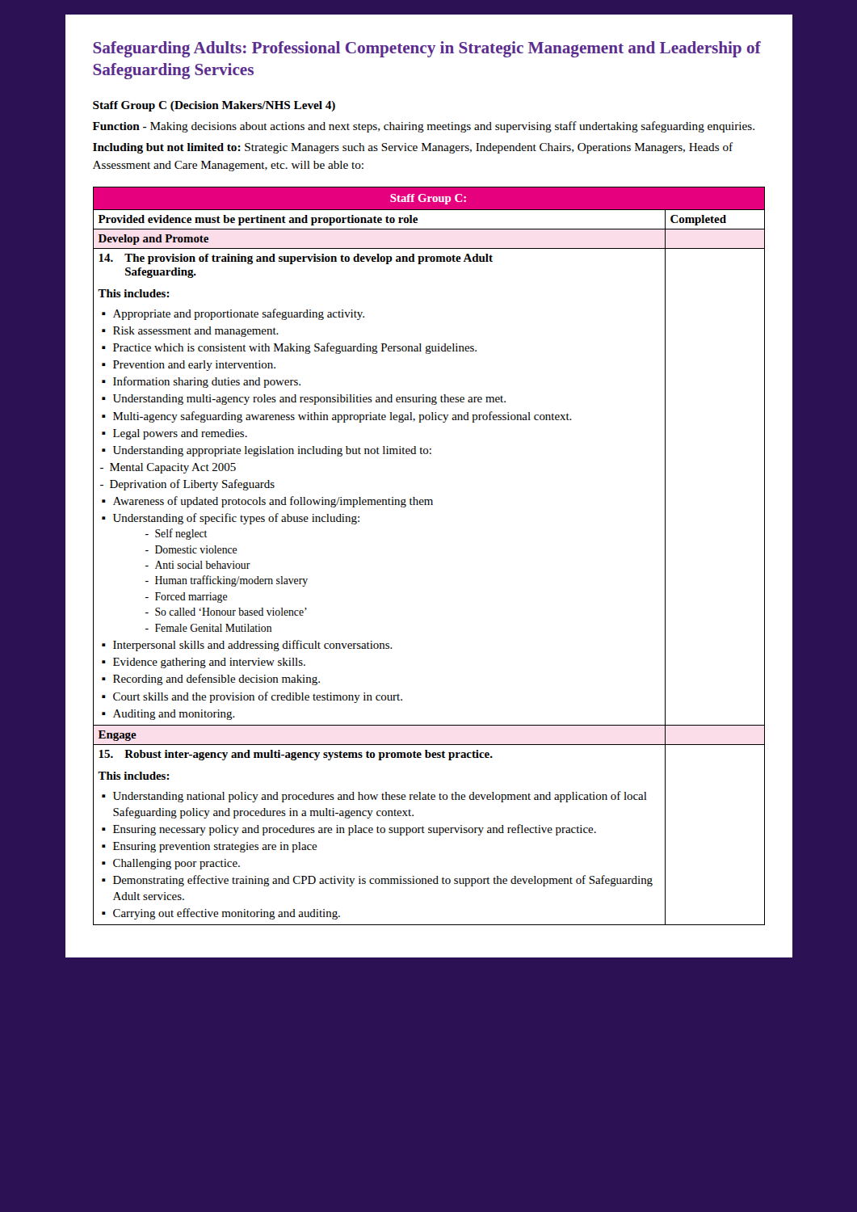Safeguarding Adults: Professional Competency in Strategic Management and Leadership of Safeguarding Services
Staff Group C (Decision Makers/NHS Level 4)
Function - Making decisions about actions and next steps, chairing meetings and supervising staff undertaking safeguarding enquiries.
Including but not limited to: Strategic Managers such as Service Managers, Independent Chairs, Operations Managers, Heads of Assessment and Care Management, etc. will be able to:
| Staff Group C: |
| --- |
| Provided evidence must be pertinent and proportionate to role | Completed |
| Develop and Promote | |
| 14. The provision of training and supervision to develop and promote Adult Safeguarding. This includes: Appropriate and proportionate safeguarding activity. Risk assessment and management. Practice which is consistent with Making Safeguarding Personal guidelines. Prevention and early intervention. Information sharing duties and powers. Understanding multi-agency roles and responsibilities and ensuring these are met. Multi-agency safeguarding awareness within appropriate legal, policy and professional context. Legal powers and remedies. Understanding appropriate legislation including but not limited to: Mental Capacity Act 2005 Deprivation of Liberty Safeguards Awareness of updated protocols and following/implementing them Understanding of specific types of abuse including: Self neglect Domestic violence Anti social behaviour Human trafficking/modern slavery Forced marriage So called ‘Honour based violence’ Female Genital Mutilation Interpersonal skills and addressing difficult conversations. Evidence gathering and interview skills. Recording and defensible decision making. Court skills and the provision of credible testimony in court. Auditing and monitoring. | |
| Engage | |
| 15. Robust inter-agency and multi-agency systems to promote best practice. This includes: Understanding national policy and procedures and how these relate to the development and application of local Safeguarding policy and procedures in a multi-agency context. Ensuring necessary policy and procedures are in place to support supervisory and reflective practice. Ensuring prevention strategies are in place Challenging poor practice. Demonstrating effective training and CPD activity is commissioned to support the development of Safeguarding Adult services. Carrying out effective monitoring and auditing. | |